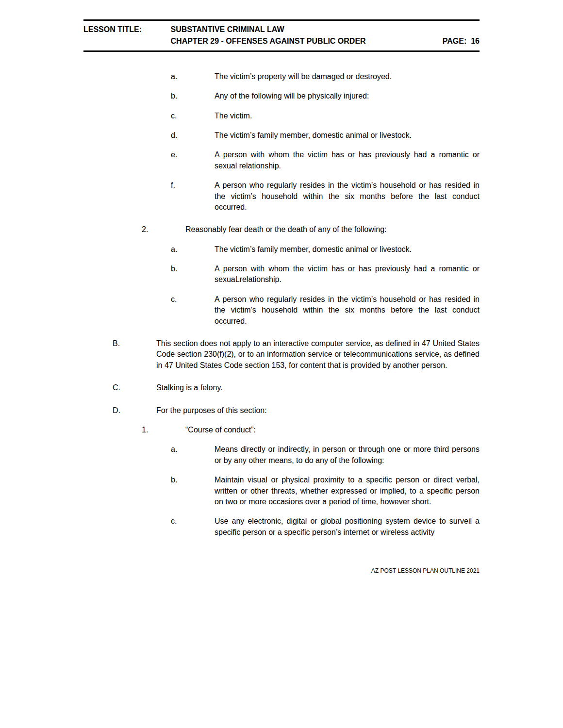| LESSON TITLE: | SUBSTANTIVE CRIMINAL LAW | |
| | CHAPTER 29 - OFFENSES AGAINST PUBLIC ORDER | PAGE: 16 |
a. The victim’s property will be damaged or destroyed.
b. Any of the following will be physically injured:
c. The victim.
d. The victim’s family member, domestic animal or livestock.
e. A person with whom the victim has or has previously had a romantic or sexual relationship.
f. A person who regularly resides in the victim’s household or has resided in the victim’s household within the six months before the last conduct occurred.
2. Reasonably fear death or the death of any of the following:
a. The victim’s family member, domestic animal or livestock.
b. A person with whom the victim has or has previously had a romantic or sexuaLrelationship.
c. A person who regularly resides in the victim’s household or has resided in the victim’s household within the six months before the last conduct occurred.
B. This section does not apply to an interactive computer service, as defined in 47 United States Code section 230(f)(2), or to an information service or telecommunications service, as defined in 47 United States Code section 153, for content that is provided by another person.
C. Stalking is a felony.
D. For the purposes of this section:
1. “Course of conduct”:
a. Means directly or indirectly, in person or through one or more third persons or by any other means, to do any of the following:
b. Maintain visual or physical proximity to a specific person or direct verbal, written or other threats, whether expressed or implied, to a specific person on two or more occasions over a period of time, however short.
c. Use any electronic, digital or global positioning system device to surveil a specific person or a specific person’s internet or wireless activity
AZ POST LESSON PLAN OUTLINE 2021